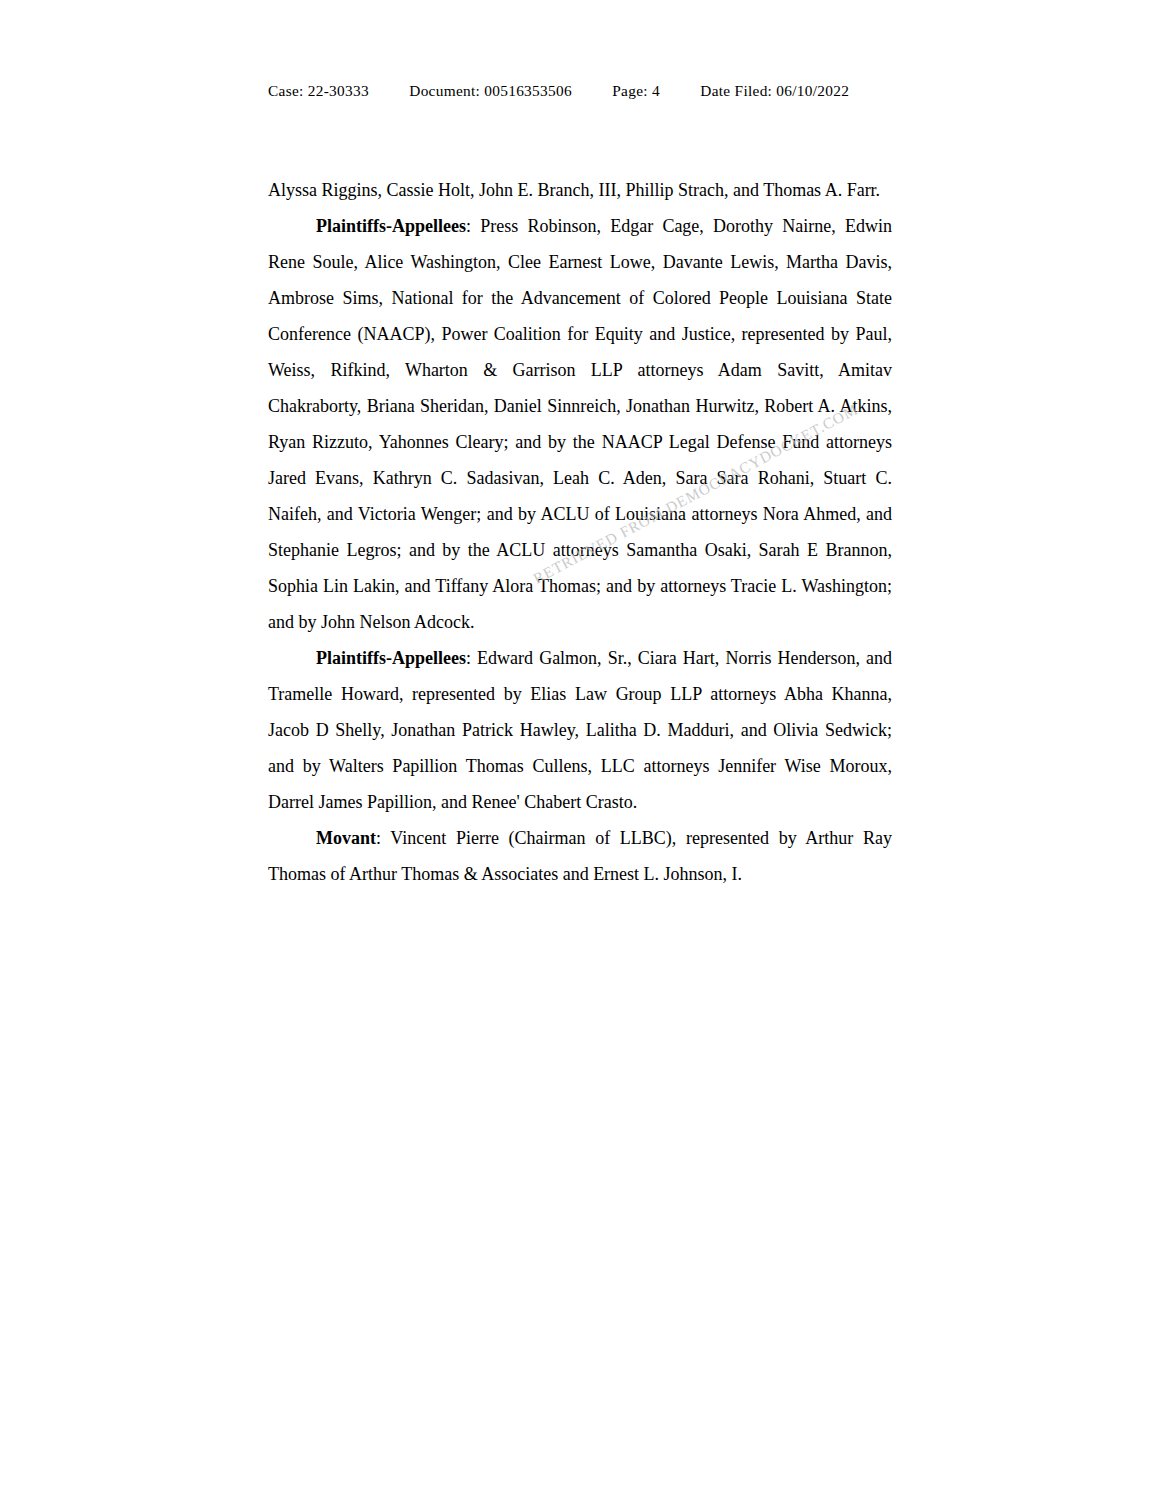Case: 22-30333 Document: 00516353506 Page: 4 Date Filed: 06/10/2022
RETRIEVED FROM DEMOCRACYDOCKET.COM
Alyssa Riggins, Cassie Holt, John E. Branch, III, Phillip Strach, and Thomas A. Farr.
Plaintiffs-Appellees: Press Robinson, Edgar Cage, Dorothy Nairne, Edwin Rene Soule, Alice Washington, Clee Earnest Lowe, Davante Lewis, Martha Davis, Ambrose Sims, National for the Advancement of Colored People Louisiana State Conference (NAACP), Power Coalition for Equity and Justice, represented by Paul, Weiss, Rifkind, Wharton & Garrison LLP attorneys Adam Savitt, Amitav Chakraborty, Briana Sheridan, Daniel Sinnreich, Jonathan Hurwitz, Robert A. Atkins, Ryan Rizzuto, Yahonnes Cleary; and by the NAACP Legal Defense Fund attorneys Jared Evans, Kathryn C. Sadasivan, Leah C. Aden, Sara Sara Rohani, Stuart C. Naifeh, and Victoria Wenger; and by ACLU of Louisiana attorneys Nora Ahmed, and Stephanie Legros; and by the ACLU attorneys Samantha Osaki, Sarah E Brannon, Sophia Lin Lakin, and Tiffany Alora Thomas; and by attorneys Tracie L. Washington; and by John Nelson Adcock.
Plaintiffs-Appellees: Edward Galmon, Sr., Ciara Hart, Norris Henderson, and Tramelle Howard, represented by Elias Law Group LLP attorneys Abha Khanna, Jacob D Shelly, Jonathan Patrick Hawley, Lalitha D. Madduri, and Olivia Sedwick; and by Walters Papillion Thomas Cullens, LLC attorneys Jennifer Wise Moroux, Darrel James Papillion, and Renee' Chabert Crasto.
Movant: Vincent Pierre (Chairman of LLBC), represented by Arthur Ray Thomas of Arthur Thomas & Associates and Ernest L. Johnson, I.